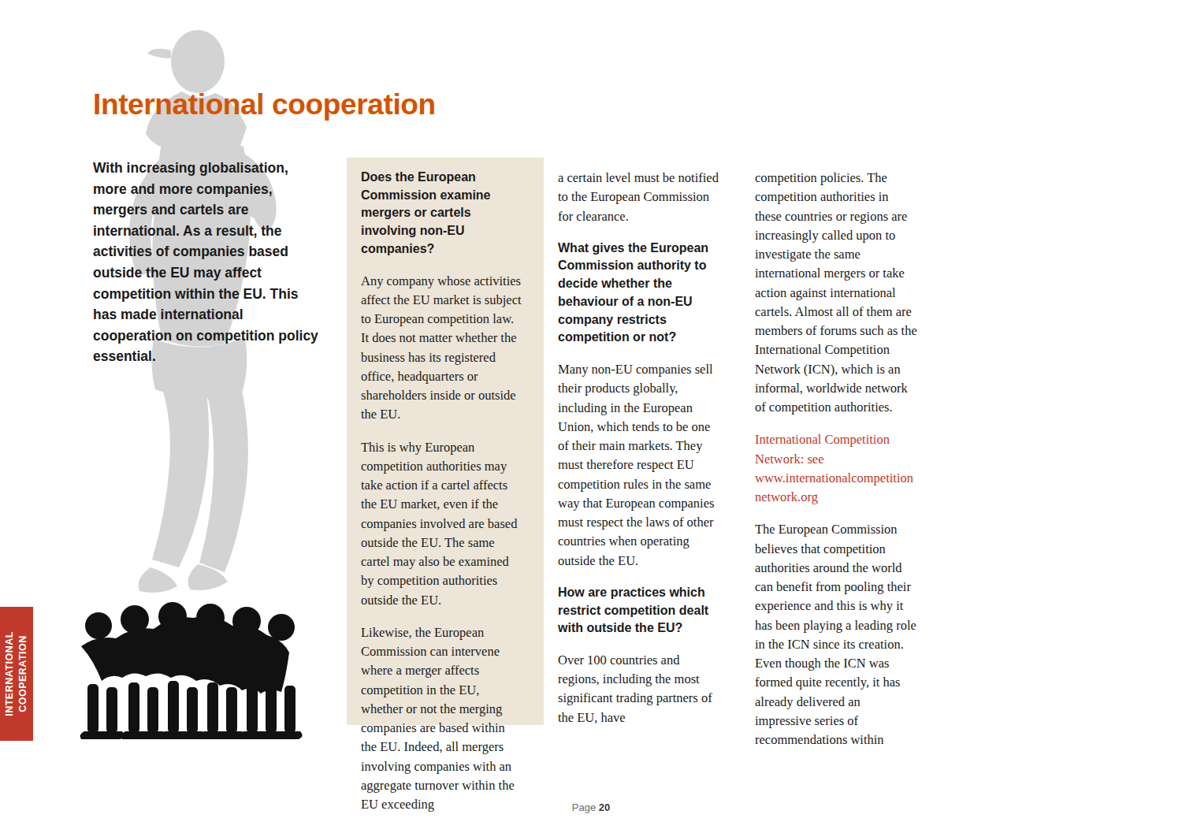INTERNATIONAL
COOPERATION
International cooperation
With increasing globalisation, more and more companies, mergers and cartels are international. As a result, the activities of companies based outside the EU may affect competition within the EU. This has made international cooperation on competition policy essential.
Does the European Commission examine mergers or cartels involving non-EU companies?
Any company whose activities affect the EU market is subject to European competition law. It does not matter whether the business has its registered office, headquarters or shareholders inside or outside the EU.
This is why European competition authorities may take action if a cartel affects the EU market, even if the companies involved are based outside the EU. The same cartel may also be examined by competition authorities outside the EU.
Likewise, the European Commission can intervene where a merger affects competition in the EU, whether or not the merging companies are based within the EU. Indeed, all mergers involving companies with an aggregate turnover within the EU exceeding
a certain level must be notified to the European Commission for clearance.
What gives the European Commission authority to decide whether the behaviour of a non-EU company restricts competition or not?
Many non-EU companies sell their products globally, including in the European Union, which tends to be one of their main markets. They must therefore respect EU competition rules in the same way that European companies must respect the laws of other countries when operating outside the EU.
How are practices which restrict competition dealt with outside the EU?
Over 100 countries and regions, including the most significant trading partners of the EU, have
competition policies. The competition authorities in these countries or regions are increasingly called upon to investigate the same international mergers or take action against international cartels. Almost all of them are members of forums such as the International Competition Network (ICN), which is an informal, worldwide network of competition authorities.
International Competition Network: see www.internationalcompetition network.org
The European Commission believes that competition authorities around the world can benefit from pooling their experience and this is why it has been playing a leading role in the ICN since its creation. Even though the ICN was formed quite recently, it has already delivered an impressive series of recommendations within
Page 20